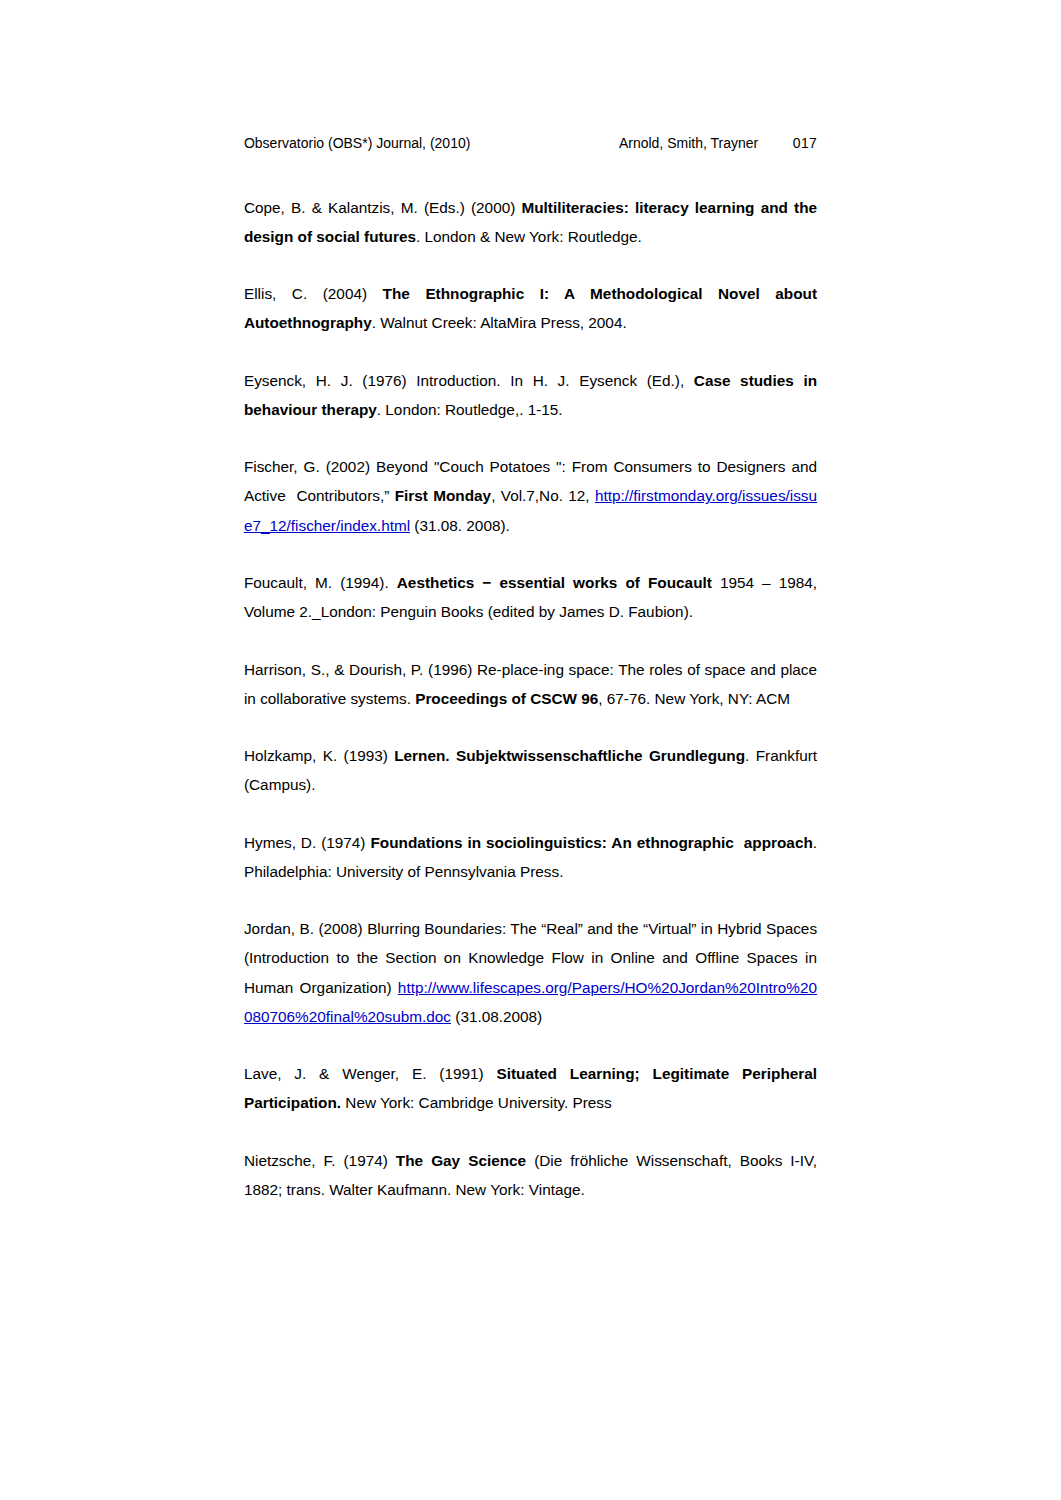Observatorio (OBS*) Journal, (2010) Arnold, Smith, Trayner 017
Cope, B. & Kalantzis, M. (Eds.) (2000) Multiliteracies: literacy learning and the design of social futures. London & New York: Routledge.
Ellis, C. (2004) The Ethnographic I: A Methodological Novel about Autoethnography. Walnut Creek: AltaMira Press, 2004.
Eysenck, H. J. (1976) Introduction. In H. J. Eysenck (Ed.), Case studies in behaviour therapy. London: Routledge,. 1-15.
Fischer, G. (2002) Beyond "Couch Potatoes ": From Consumers to Designers and Active Contributors,” First Monday, Vol.7,No. 12, http://firstmonday.org/issues/issue7_12/fischer/index.html (31.08. 2008).
Foucault, M. (1994). Aesthetics − essential works of Foucault 1954 – 1984, Volume 2._London: Penguin Books (edited by James D. Faubion).
Harrison, S., & Dourish, P. (1996) Re-place-ing space: The roles of space and place in collaborative systems. Proceedings of CSCW 96, 67-76. New York, NY: ACM
Holzkamp, K. (1993) Lernen. Subjektwissenschaftliche Grundlegung. Frankfurt (Campus).
Hymes, D. (1974) Foundations in sociolinguistics: An ethnographic approach. Philadelphia: University of Pennsylvania Press.
Jordan, B. (2008) Blurring Boundaries: The “Real” and the “Virtual” in Hybrid Spaces (Introduction to the Section on Knowledge Flow in Online and Offline Spaces in Human Organization) http://www.lifescapes.org/Papers/HO%20Jordan%20Intro%20080706%20final%20subm.doc (31.08.2008)
Lave, J. & Wenger, E. (1991) Situated Learning; Legitimate Peripheral Participation. New York: Cambridge University. Press
Nietzsche, F. (1974) The Gay Science (Die fröhliche Wissenschaft, Books I-IV, 1882; trans. Walter Kaufmann. New York: Vintage.